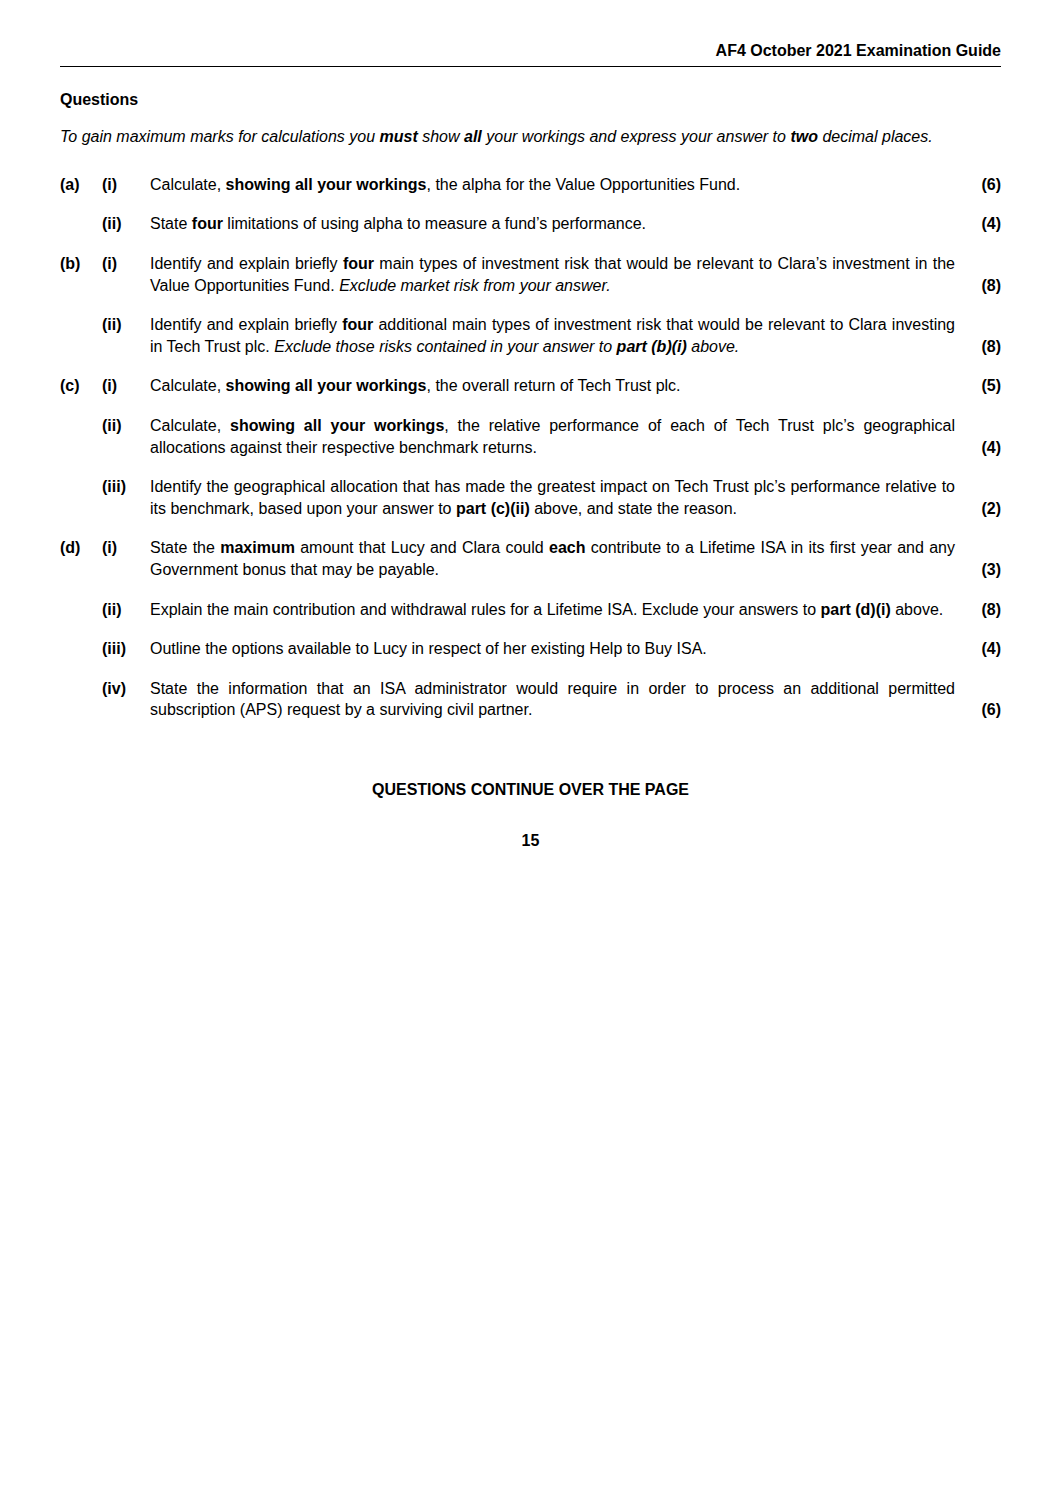AF4 October 2021 Examination Guide
Questions
To gain maximum marks for calculations you must show all your workings and express your answer to two decimal places.
| (a) | (i) | Calculate, showing all your workings , the alpha for the Value Opportunities Fund. | (6) |
| | (ii) | State four limitations of using alpha to measure a fund’s performance. | (4) |
| (b) | (i) | Identify and explain briefly four main types of investment risk that would be relevant to Clara’s investment in the Value Opportunities Fund. Exclude market risk from your answer. | (8) |
| | (ii) | Identify and explain briefly four additional main types of investment risk that would be relevant to Clara investing in Tech Trust plc. Exclude those risks contained in your answer to part (b)(i) above. | (8) |
| (c) | (i) | Calculate, showing all your workings , the overall return of Tech Trust plc. | (5) |
| | (ii) | Calculate, showing all your workings , the relative performance of each of Tech Trust plc’s geographical allocations against their respective benchmark returns. | (4) |
| | (iii) | Identify the geographical allocation that has made the greatest impact on Tech Trust plc’s performance relative to its benchmark, based upon your answer to part (c)(ii) above, and state the reason. | (2) |
| (d) | (i) | State the maximum amount that Lucy and Clara could each contribute to a Lifetime ISA in its first year and any Government bonus that may be payable. | (3) |
| | (ii) | Explain the main contribution and withdrawal rules for a Lifetime ISA. Exclude your answers to part (d)(i) above. | (8) |
| | (iii) | Outline the options available to Lucy in respect of her existing Help to Buy ISA. | (4) |
| | (iv) | State the information that an ISA administrator would require in order to process an additional permitted subscription (APS) request by a surviving civil partner. | (6) |
QUESTIONS CONTINUE OVER THE PAGE
15